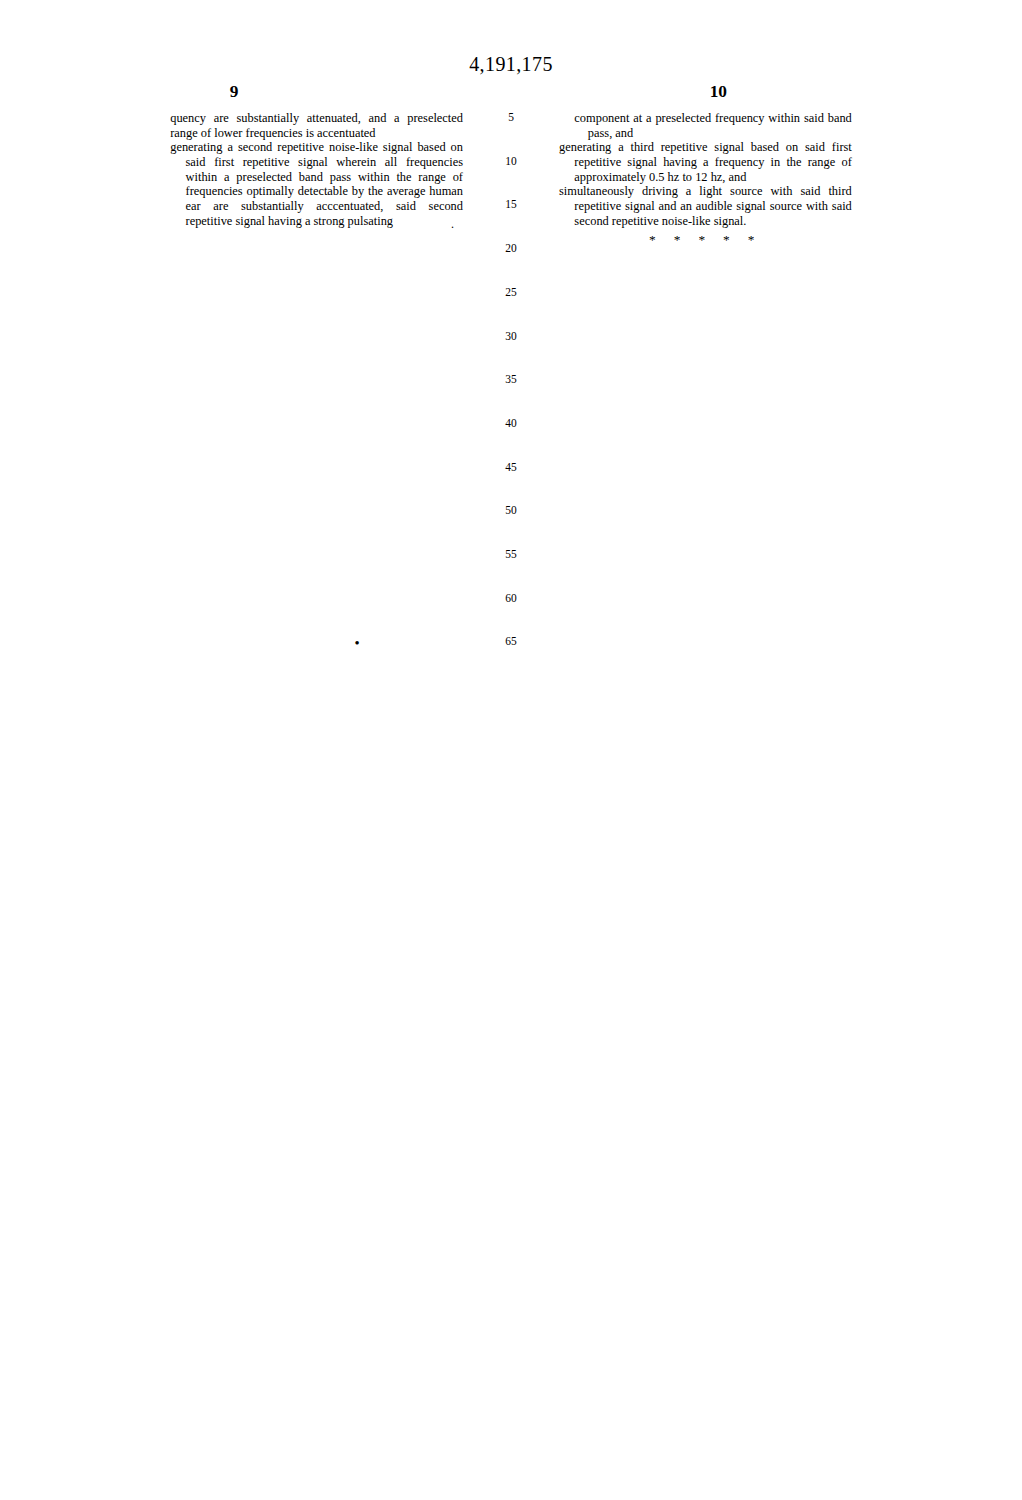4,191,175
9 10
quency are substantially attenuated, and a preselected range of lower frequencies is accentuated
generating a second repetitive noise-like signal based on said first repetitive signal wherein all frequencies within a preselected band pass within the range of frequencies optimally detectable by the average human ear are substantially acccentuated, said second repetitive signal having a strong pulsating
5
10
15
20
25
30
35
40
45
50
55
60
65
component at a preselected frequency within said band pass, and
generating a third repetitive signal based on said first repetitive signal having a frequency in the range of approximately 0.5 hz to 12 hz, and
simultaneously driving a light source with said third repetitive signal and an audible signal source with said second repetitive noise-like signal.
* * * * *
•
·